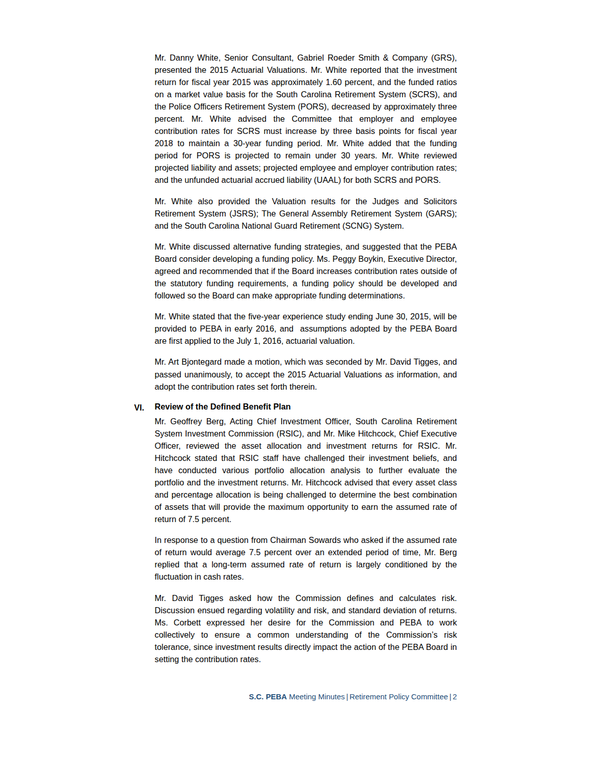Mr. Danny White, Senior Consultant, Gabriel Roeder Smith & Company (GRS), presented the 2015 Actuarial Valuations. Mr. White reported that the investment return for fiscal year 2015 was approximately 1.60 percent, and the funded ratios on a market value basis for the South Carolina Retirement System (SCRS), and the Police Officers Retirement System (PORS), decreased by approximately three percent. Mr. White advised the Committee that employer and employee contribution rates for SCRS must increase by three basis points for fiscal year 2018 to maintain a 30-year funding period. Mr. White added that the funding period for PORS is projected to remain under 30 years. Mr. White reviewed projected liability and assets; projected employee and employer contribution rates; and the unfunded actuarial accrued liability (UAAL) for both SCRS and PORS.
Mr. White also provided the Valuation results for the Judges and Solicitors Retirement System (JSRS); The General Assembly Retirement System (GARS); and the South Carolina National Guard Retirement (SCNG) System.
Mr. White discussed alternative funding strategies, and suggested that the PEBA Board consider developing a funding policy. Ms. Peggy Boykin, Executive Director, agreed and recommended that if the Board increases contribution rates outside of the statutory funding requirements, a funding policy should be developed and followed so the Board can make appropriate funding determinations.
Mr. White stated that the five-year experience study ending June 30, 2015, will be provided to PEBA in early 2016, and assumptions adopted by the PEBA Board are first applied to the July 1, 2016, actuarial valuation.
Mr. Art Bjontegard made a motion, which was seconded by Mr. David Tigges, and passed unanimously, to accept the 2015 Actuarial Valuations as information, and adopt the contribution rates set forth therein.
VI.
Review of the Defined Benefit Plan
Mr. Geoffrey Berg, Acting Chief Investment Officer, South Carolina Retirement System Investment Commission (RSIC), and Mr. Mike Hitchcock, Chief Executive Officer, reviewed the asset allocation and investment returns for RSIC. Mr. Hitchcock stated that RSIC staff have challenged their investment beliefs, and have conducted various portfolio allocation analysis to further evaluate the portfolio and the investment returns. Mr. Hitchcock advised that every asset class and percentage allocation is being challenged to determine the best combination of assets that will provide the maximum opportunity to earn the assumed rate of return of 7.5 percent.
In response to a question from Chairman Sowards who asked if the assumed rate of return would average 7.5 percent over an extended period of time, Mr. Berg replied that a long-term assumed rate of return is largely conditioned by the fluctuation in cash rates.
Mr. David Tigges asked how the Commission defines and calculates risk. Discussion ensued regarding volatility and risk, and standard deviation of returns. Ms. Corbett expressed her desire for the Commission and PEBA to work collectively to ensure a common understanding of the Commission’s risk tolerance, since investment results directly impact the action of the PEBA Board in setting the contribution rates.
S.C. PEBA Meeting Minutes|Retirement Policy Committee|2